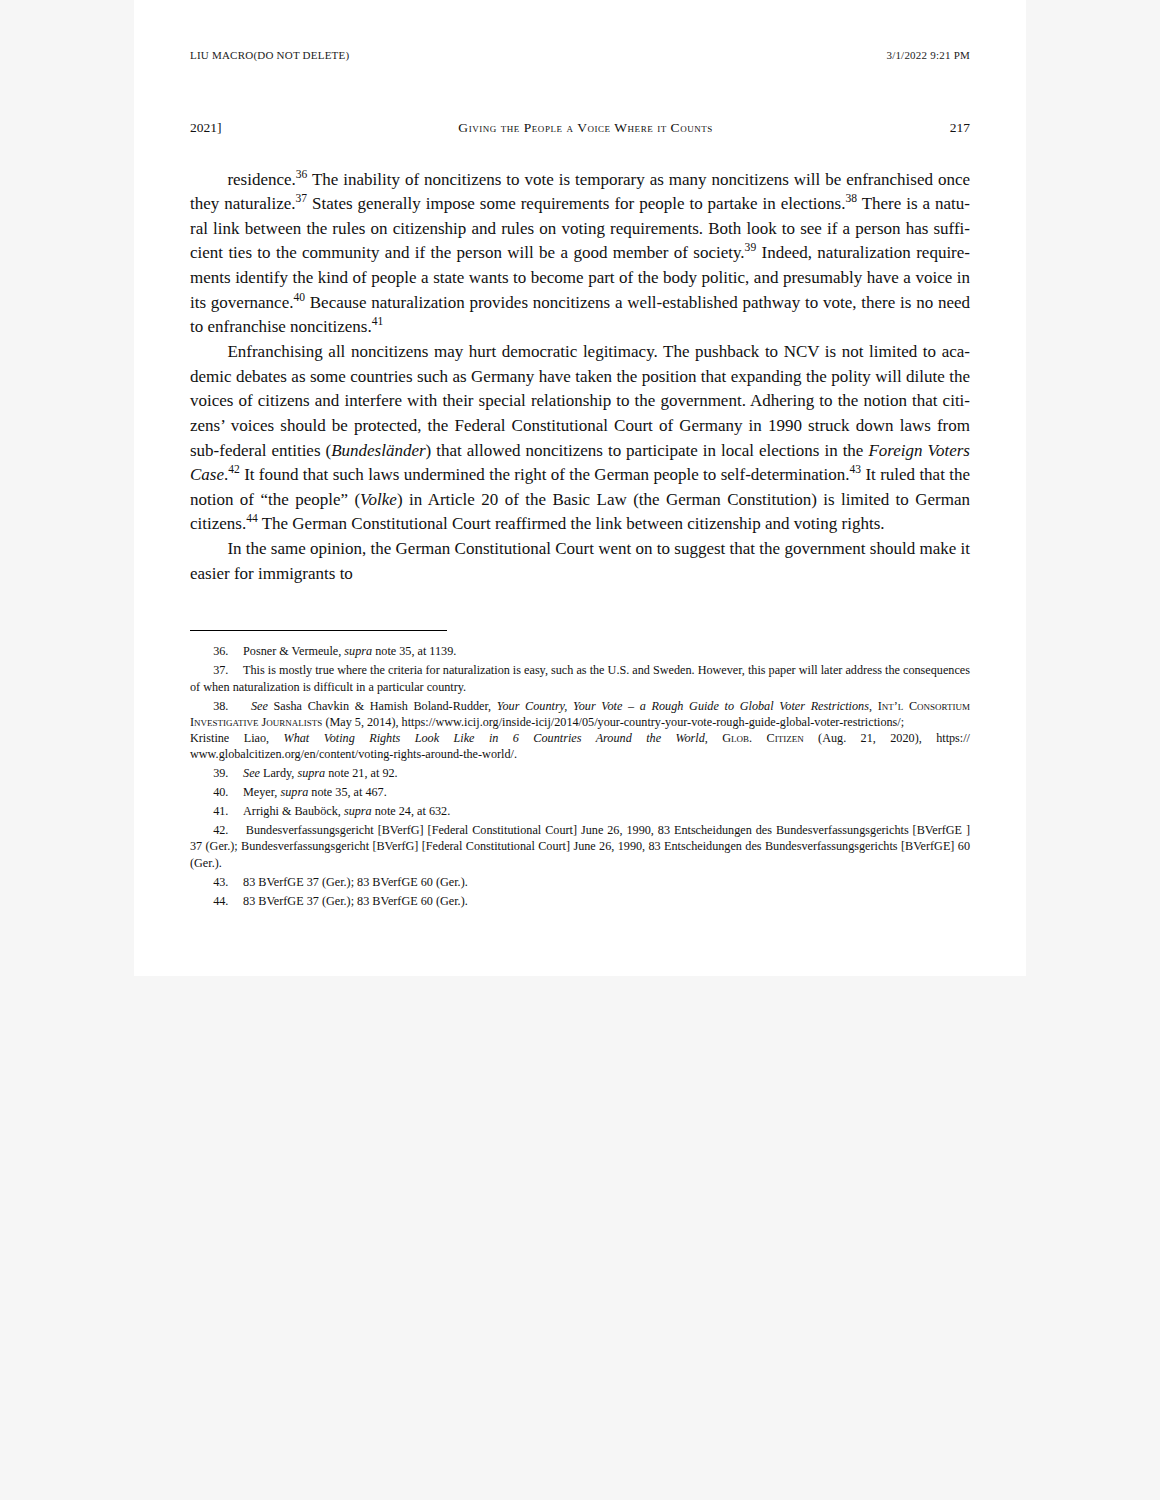Liu Macro(Do Not Delete) 3/1/2022 9:21 PM
2021] Giving the People a Voice Where it Counts 217
residence.36 The inability of noncitizens to vote is temporary as many noncitizens will be enfranchised once they naturalize.37 States generally impose some requirements for people to partake in elections.38 There is a natural link between the rules on citizenship and rules on voting requirements. Both look to see if a person has sufficient ties to the community and if the person will be a good member of society.39 Indeed, naturalization requirements identify the kind of people a state wants to become part of the body politic, and presumably have a voice in its governance.40 Because naturalization provides noncitizens a well-established pathway to vote, there is no need to enfranchise noncitizens.41
Enfranchising all noncitizens may hurt democratic legitimacy. The pushback to NCV is not limited to academic debates as some countries such as Germany have taken the position that expanding the polity will dilute the voices of citizens and interfere with their special relationship to the government. Adhering to the notion that citizens’ voices should be protected, the Federal Constitutional Court of Germany in 1990 struck down laws from sub-federal entities (Bundesländer) that allowed noncitizens to participate in local elections in the Foreign Voters Case.42 It found that such laws undermined the right of the German people to self-determination.43 It ruled that the notion of “the people” (Volke) in Article 20 of the Basic Law (the German Constitution) is limited to German citizens.44 The German Constitutional Court reaffirmed the link between citizenship and voting rights.
In the same opinion, the German Constitutional Court went on to suggest that the government should make it easier for immigrants to
36. Posner & Vermeule, supra note 35, at 1139.
37. This is mostly true where the criteria for naturalization is easy, such as the U.S. and Sweden. However, this paper will later address the consequences of when naturalization is difficult in a particular country.
38. See Sasha Chavkin & Hamish Boland-Rudder, Your Country, Your Vote – a Rough Guide to Global Voter Restrictions, Int’l Consortium Investigative Journalists (May 5, 2014), https://www.icij.org/inside-icij/2014/05/your-country-your-vote-rough-guide-global-voter-restrictions/;
Kristine Liao, What Voting Rights Look Like in 6 Countries Around the World, Glob. Citizen (Aug. 21, 2020), https:// www.globalcitizen.org/en/content/voting-rights-around-the-world/.
39. See Lardy, supra note 21, at 92.
40. Meyer, supra note 35, at 467.
41. Arrighi & Bauböck, supra note 24, at 632.
42. Bundesverfassungsgericht [BVerfG] [Federal Constitutional Court] June 26, 1990, 83 Entscheidungen des Bundesverfassungsgerichts [BVerfGE ] 37 (Ger.); Bundesverfassungsgericht [BVerfG] [Federal Constitutional Court] June 26, 1990, 83 Entscheidungen des Bundesverfassungsgerichts [BVerfGE] 60 (Ger.).
43. 83 BVerfGE 37 (Ger.); 83 BVerfGE 60 (Ger.).
44. 83 BVerfGE 37 (Ger.); 83 BVerfGE 60 (Ger.).